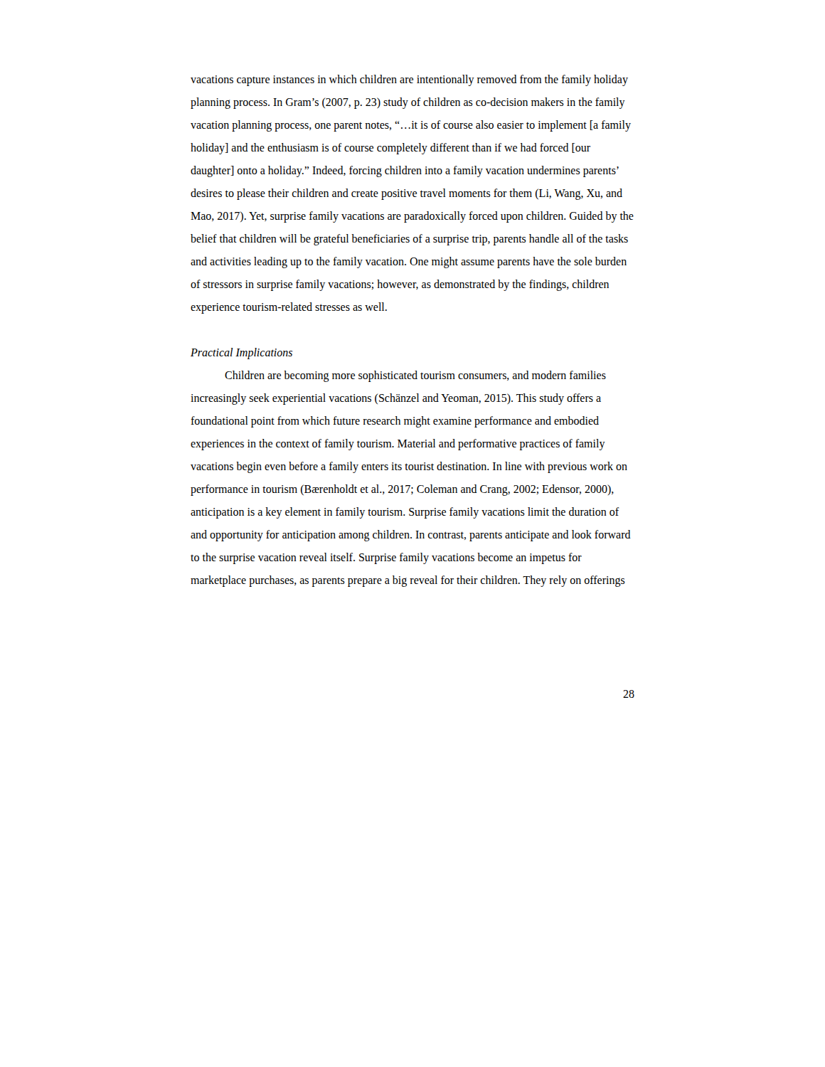vacations capture instances in which children are intentionally removed from the family holiday planning process. In Gram’s (2007, p. 23) study of children as co-decision makers in the family vacation planning process, one parent notes, “…it is of course also easier to implement [a family holiday] and the enthusiasm is of course completely different than if we had forced [our daughter] onto a holiday.” Indeed, forcing children into a family vacation undermines parents’ desires to please their children and create positive travel moments for them (Li, Wang, Xu, and Mao, 2017). Yet, surprise family vacations are paradoxically forced upon children. Guided by the belief that children will be grateful beneficiaries of a surprise trip, parents handle all of the tasks and activities leading up to the family vacation. One might assume parents have the sole burden of stressors in surprise family vacations; however, as demonstrated by the findings, children experience tourism-related stresses as well.
Practical Implications
Children are becoming more sophisticated tourism consumers, and modern families increasingly seek experiential vacations (Schänzel and Yeoman, 2015). This study offers a foundational point from which future research might examine performance and embodied experiences in the context of family tourism. Material and performative practices of family vacations begin even before a family enters its tourist destination. In line with previous work on performance in tourism (Bærenholdt et al., 2017; Coleman and Crang, 2002; Edensor, 2000), anticipation is a key element in family tourism. Surprise family vacations limit the duration of and opportunity for anticipation among children. In contrast, parents anticipate and look forward to the surprise vacation reveal itself. Surprise family vacations become an impetus for marketplace purchases, as parents prepare a big reveal for their children. They rely on offerings
28